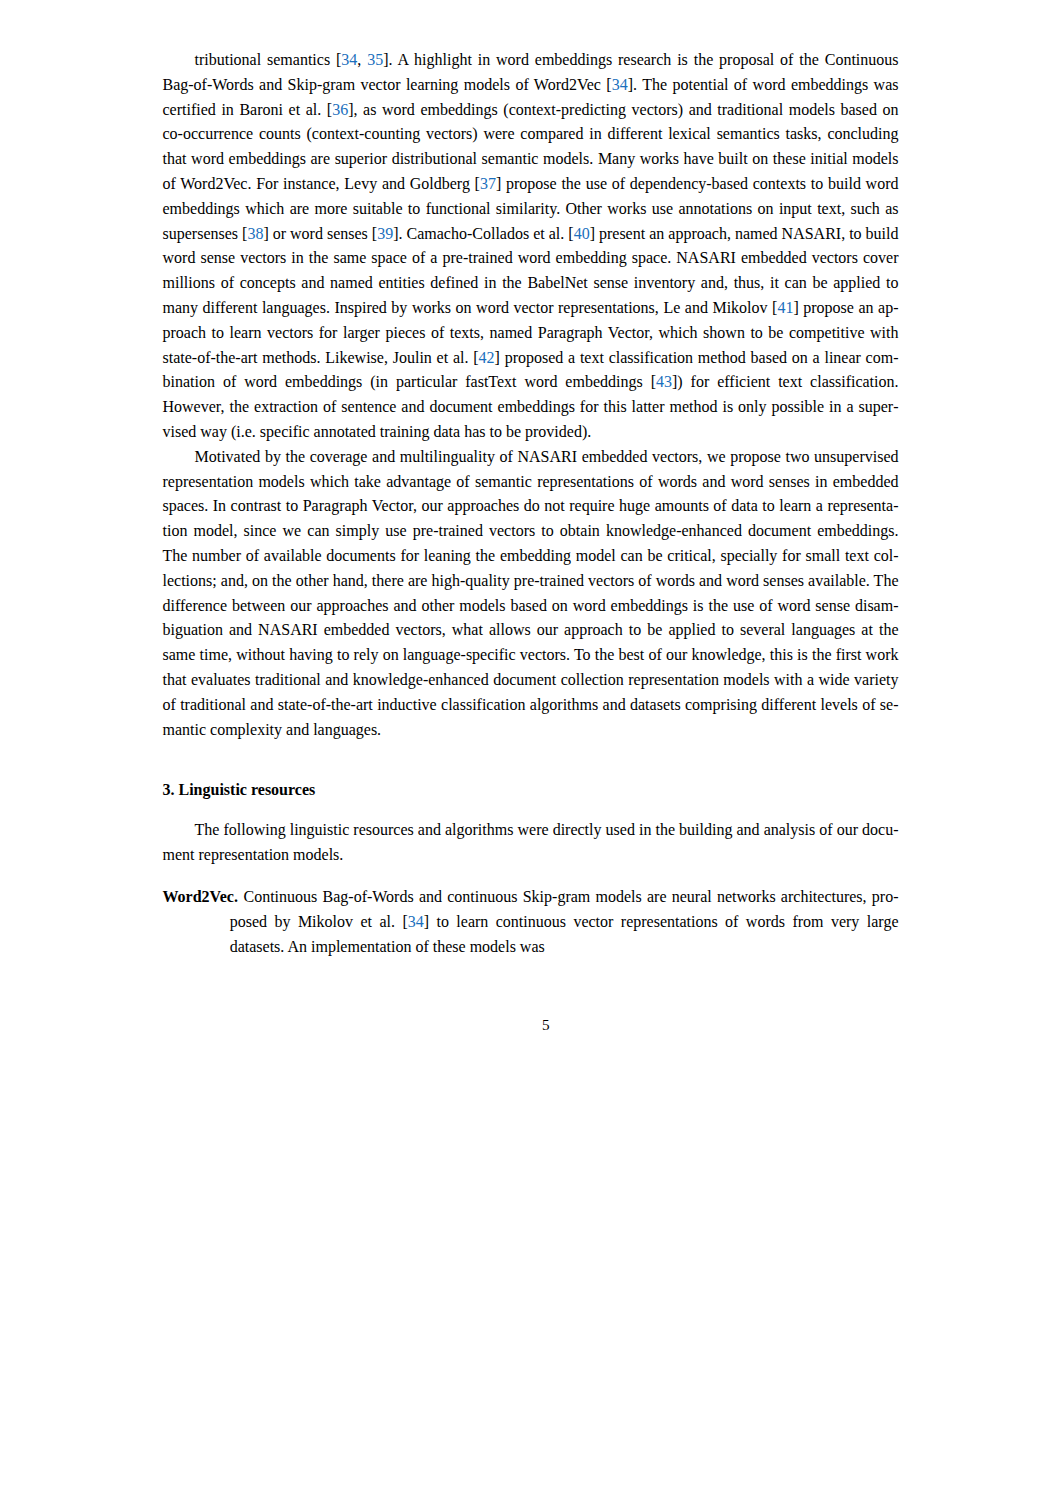tributional semantics [34, 35]. A highlight in word embeddings research is the proposal of the Continuous Bag-of-Words and Skip-gram vector learning models of Word2Vec [34]. The potential of word embeddings was certified in Baroni et al. [36], as word embeddings (context-predicting vectors) and traditional models based on co-occurrence counts (context-counting vectors) were compared in different lexical semantics tasks, concluding that word embeddings are superior distributional semantic models. Many works have built on these initial models of Word2Vec. For instance, Levy and Goldberg [37] propose the use of dependency-based contexts to build word embeddings which are more suitable to functional similarity. Other works use annotations on input text, such as supersenses [38] or word senses [39]. Camacho-Collados et al. [40] present an approach, named NASARI, to build word sense vectors in the same space of a pre-trained word embedding space. NASARI embedded vectors cover millions of concepts and named entities defined in the BabelNet sense inventory and, thus, it can be applied to many different languages. Inspired by works on word vector representations, Le and Mikolov [41] propose an approach to learn vectors for larger pieces of texts, named Paragraph Vector, which shown to be competitive with state-of-the-art methods. Likewise, Joulin et al. [42] proposed a text classification method based on a linear combination of word embeddings (in particular fastText word embeddings [43]) for efficient text classification. However, the extraction of sentence and document embeddings for this latter method is only possible in a supervised way (i.e. specific annotated training data has to be provided).
Motivated by the coverage and multilinguality of NASARI embedded vectors, we propose two unsupervised representation models which take advantage of semantic representations of words and word senses in embedded spaces. In contrast to Paragraph Vector, our approaches do not require huge amounts of data to learn a representation model, since we can simply use pre-trained vectors to obtain knowledge-enhanced document embeddings. The number of available documents for leaning the embedding model can be critical, specially for small text collections; and, on the other hand, there are high-quality pre-trained vectors of words and word senses available. The difference between our approaches and other models based on word embeddings is the use of word sense disambiguation and NASARI embedded vectors, what allows our approach to be applied to several languages at the same time, without having to rely on language-specific vectors. To the best of our knowledge, this is the first work that evaluates traditional and knowledge-enhanced document collection representation models with a wide variety of traditional and state-of-the-art inductive classification algorithms and datasets comprising different levels of semantic complexity and languages.
3. Linguistic resources
The following linguistic resources and algorithms were directly used in the building and analysis of our document representation models.
Word2Vec. Continuous Bag-of-Words and continuous Skip-gram models are neural networks architectures, proposed by Mikolov et al. [34] to learn continuous vector representations of words from very large datasets. An implementation of these models was
5